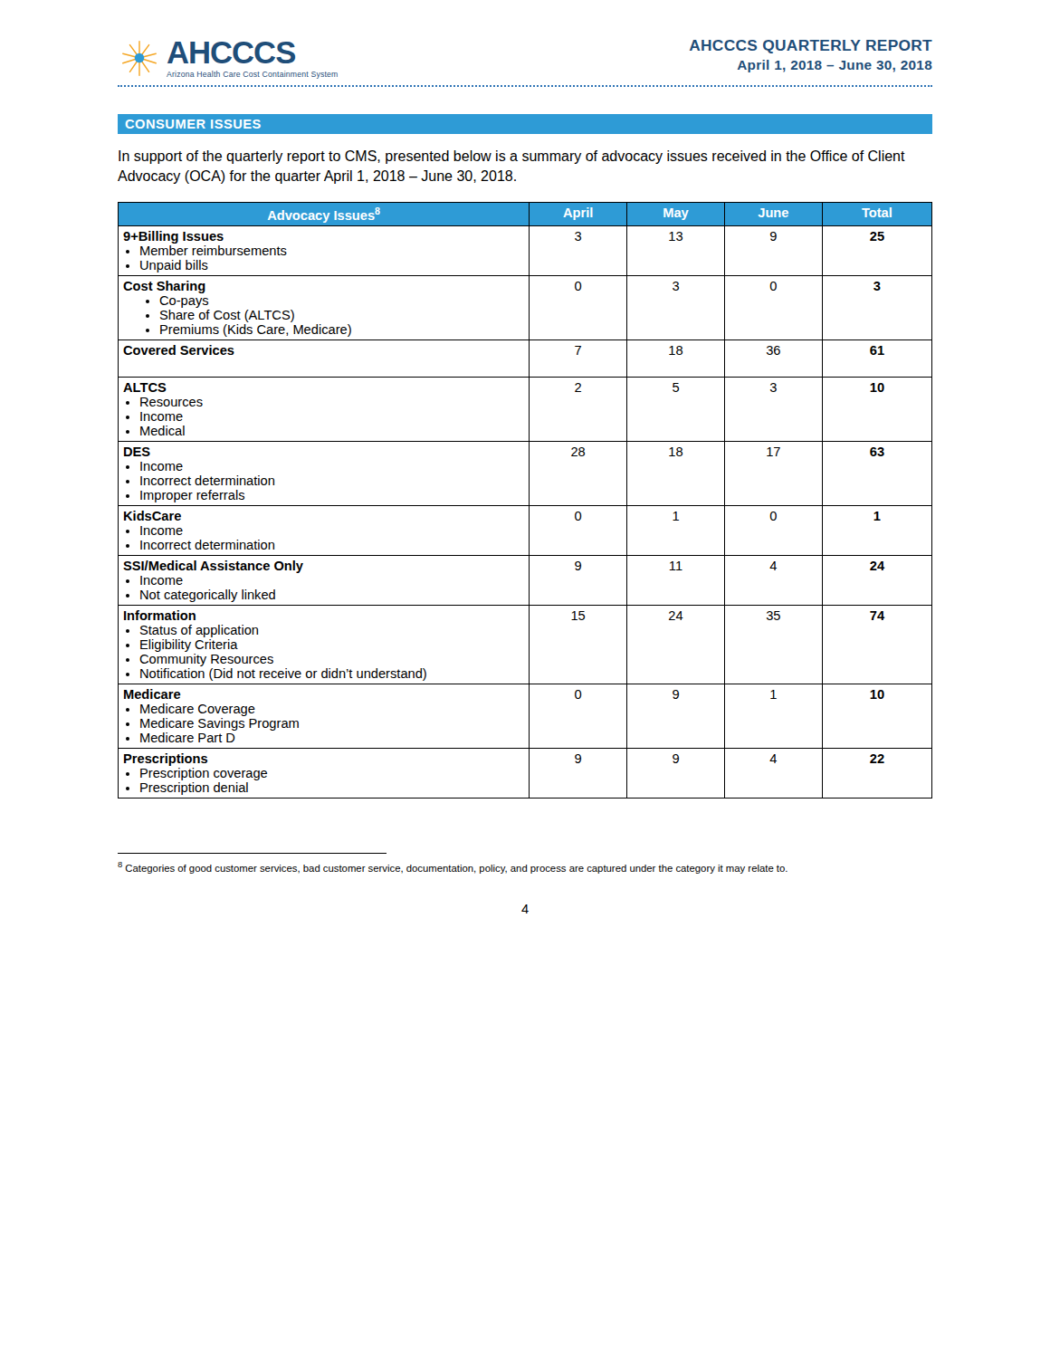AHCCCS Arizona Health Care Cost Containment System
AHCCCS QUARTERLY REPORT
April 1, 2018 – June 30, 2018
CONSUMER ISSUES
In support of the quarterly report to CMS, presented below is a summary of advocacy issues received in the Office of Client Advocacy (OCA) for the quarter April 1, 2018 – June 30, 2018.
| Advocacy Issues 8 | April | May | June | Total |
| --- | --- | --- | --- | --- |
| 9+Billing Issues Member reimbursements Unpaid bills | 3 | 13 | 9 | 25 |
| Cost Sharing Co-pays Share of Cost (ALTCS) Premiums (Kids Care, Medicare) | 0 | 3 | 0 | 3 |
| Covered Services | 7 | 18 | 36 | 61 |
| ALTCS Resources Income Medical | 2 | 5 | 3 | 10 |
| DES Income Incorrect determination Improper referrals | 28 | 18 | 17 | 63 |
| KidsCare Income Incorrect determination | 0 | 1 | 0 | 1 |
| SSI/Medical Assistance Only Income Not categorically linked | 9 | 11 | 4 | 24 |
| Information Status of application Eligibility Criteria Community Resources Notification (Did not receive or didn’t understand) | 15 | 24 | 35 | 74 |
| Medicare Medicare Coverage Medicare Savings Program Medicare Part D | 0 | 9 | 1 | 10 |
| Prescriptions Prescription coverage Prescription denial | 9 | 9 | 4 | 22 |
8 Categories of good customer services, bad customer service, documentation, policy, and process are captured under the category it may relate to.
4